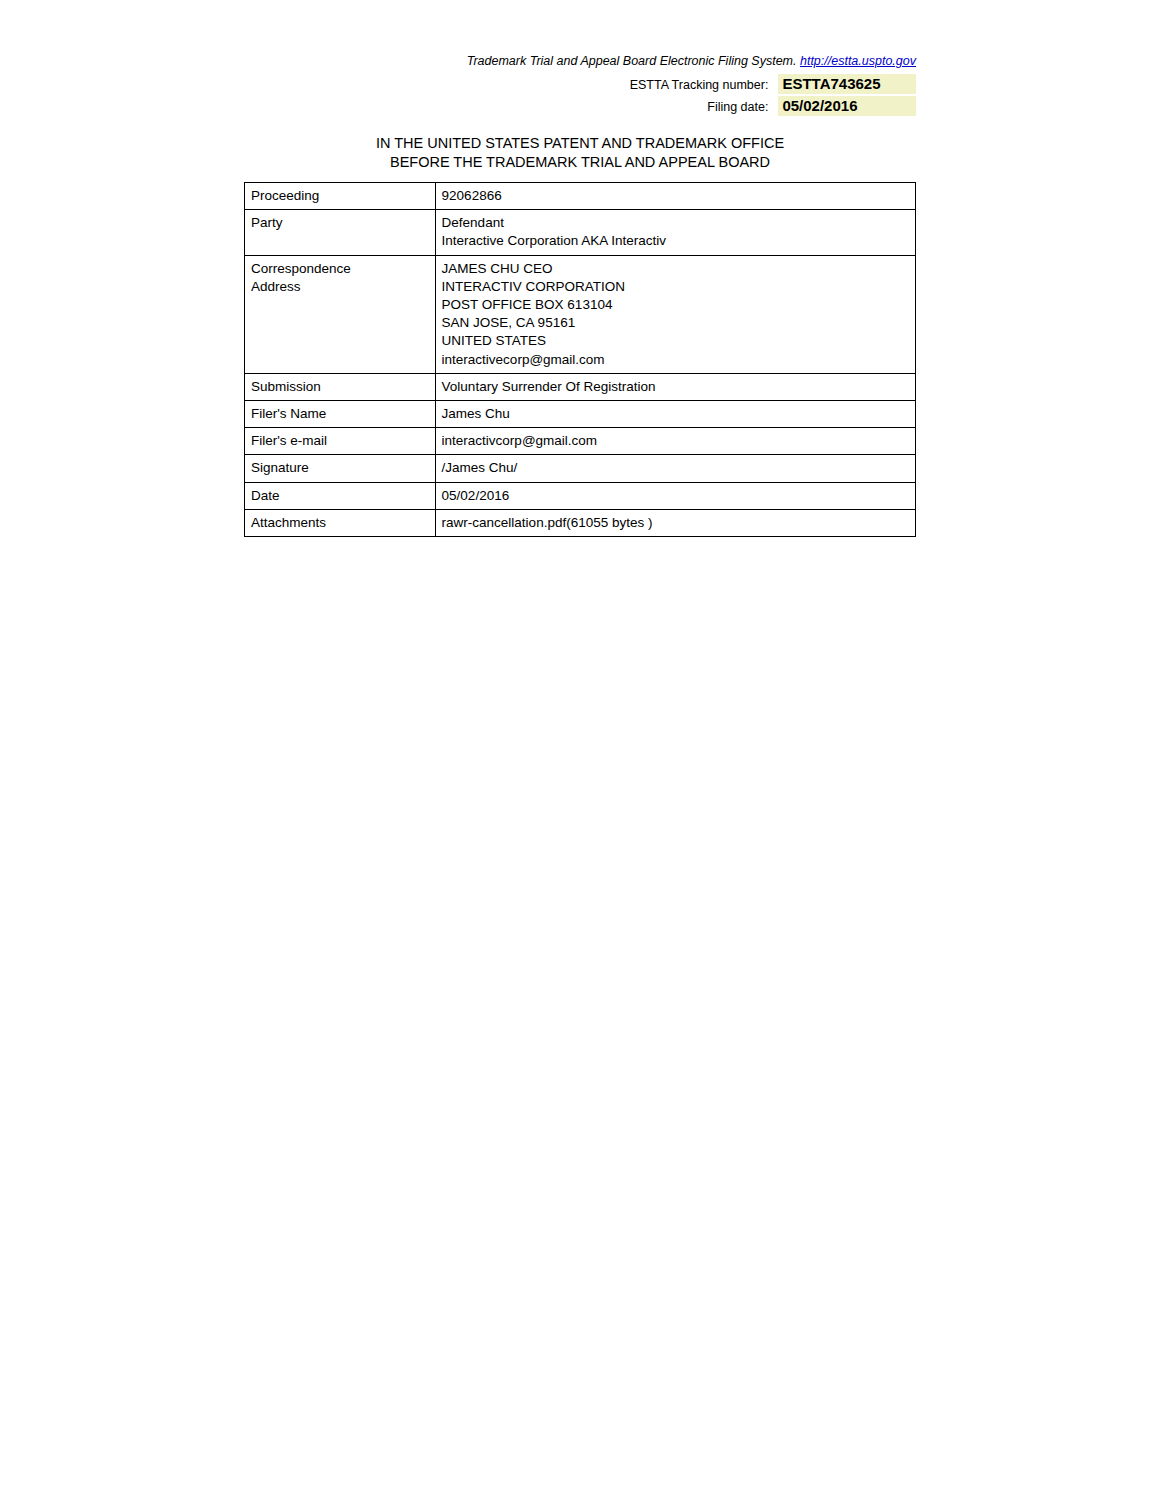Trademark Trial and Appeal Board Electronic Filing System. http://estta.uspto.gov
ESTTA Tracking number: ESTTA743625
Filing date: 05/02/2016
IN THE UNITED STATES PATENT AND TRADEMARK OFFICE
BEFORE THE TRADEMARK TRIAL AND APPEAL BOARD
| Proceeding | 92062866 |
| Party | Defendant Interactive Corporation AKA Interactiv |
| Correspondence Address | JAMES CHU CEO INTERACTIV CORPORATION POST OFFICE BOX 613104 SAN JOSE, CA 95161 UNITED STATES interactivecorp@gmail.com |
| Submission | Voluntary Surrender Of Registration |
| Filer's Name | James Chu |
| Filer's e-mail | interactivcorp@gmail.com |
| Signature | /James Chu/ |
| Date | 05/02/2016 |
| Attachments | rawr-cancellation.pdf(61055 bytes ) |